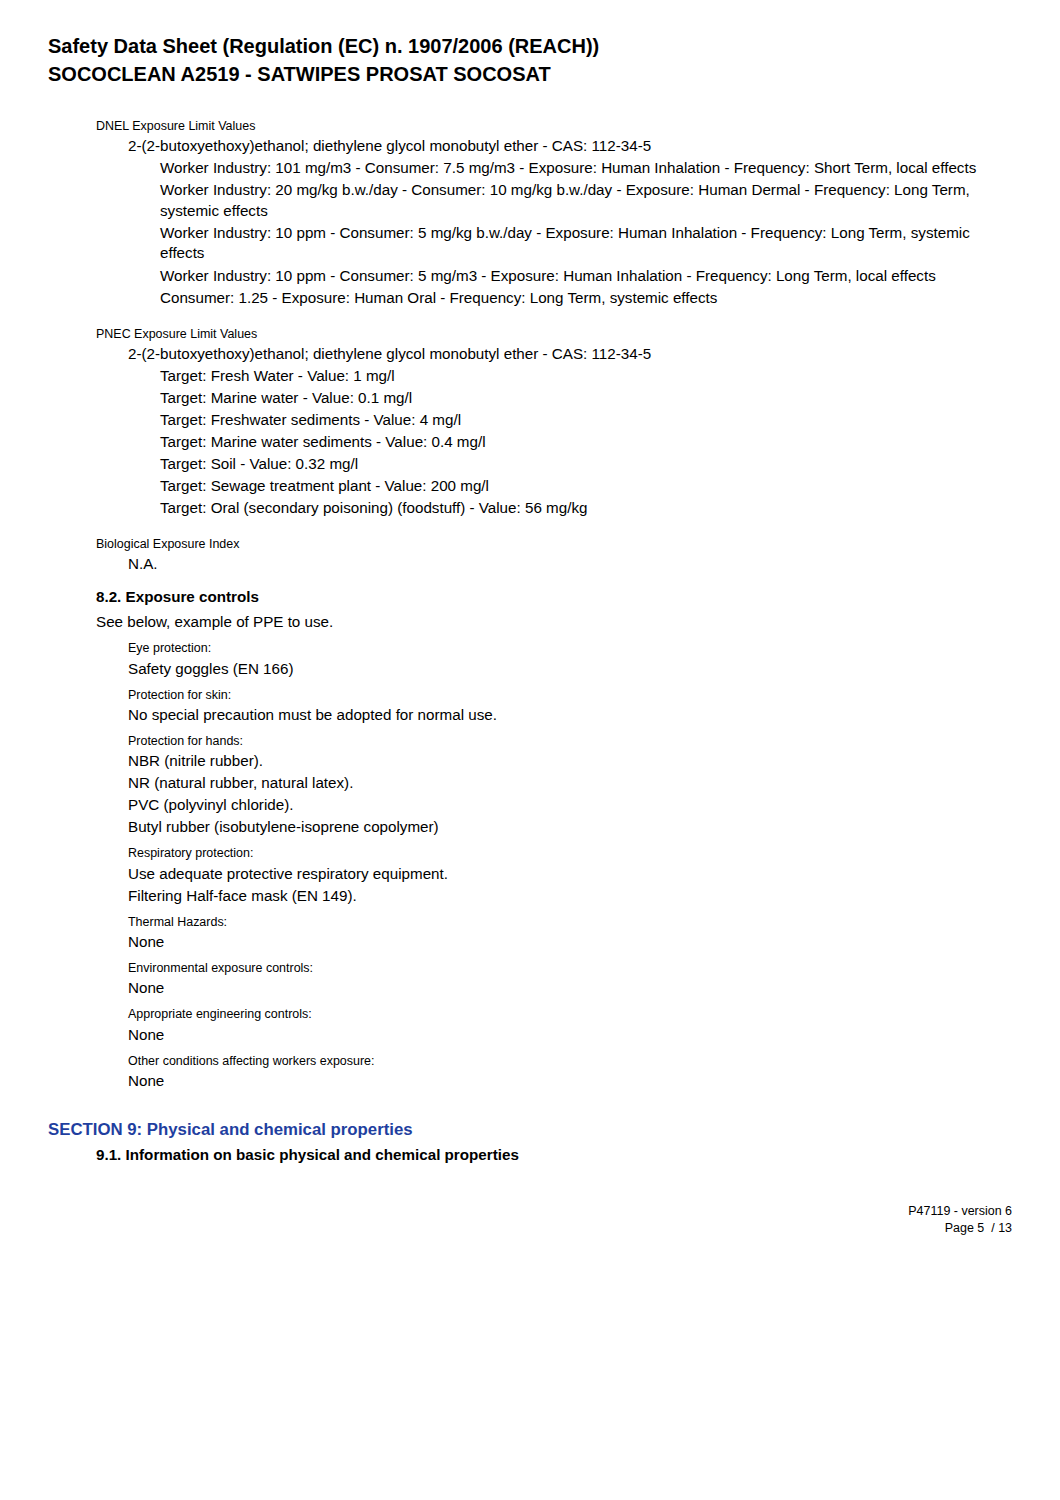Safety Data Sheet (Regulation (EC) n. 1907/2006 (REACH))
SOCOCLEAN A2519 - SATWIPES PROSAT SOCOSAT
DNEL Exposure Limit Values
2-(2-butoxyethoxy)ethanol; diethylene glycol monobutyl ether - CAS: 112-34-5
Worker Industry: 101 mg/m3 - Consumer: 7.5 mg/m3 - Exposure: Human Inhalation - Frequency: Short Term, local effects
Worker Industry: 20 mg/kg b.w./day - Consumer: 10 mg/kg b.w./day - Exposure: Human Dermal - Frequency: Long Term, systemic effects
Worker Industry: 10 ppm - Consumer: 5 mg/kg b.w./day - Exposure: Human Inhalation - Frequency: Long Term, systemic effects
Worker Industry: 10 ppm - Consumer: 5 mg/m3 - Exposure: Human Inhalation - Frequency: Long Term, local effects
Consumer: 1.25 - Exposure: Human Oral - Frequency: Long Term, systemic effects
PNEC Exposure Limit Values
2-(2-butoxyethoxy)ethanol; diethylene glycol monobutyl ether - CAS: 112-34-5
Target: Fresh Water - Value: 1 mg/l
Target: Marine water - Value: 0.1 mg/l
Target: Freshwater sediments - Value: 4 mg/l
Target: Marine water sediments - Value: 0.4 mg/l
Target: Soil - Value: 0.32 mg/l
Target: Sewage treatment plant - Value: 200 mg/l
Target: Oral (secondary poisoning) (foodstuff) - Value: 56 mg/kg
Biological Exposure Index
N.A.
8.2. Exposure controls
See below, example of PPE to use.
Eye protection:
Safety goggles (EN 166)
Protection for skin:
No special precaution must be adopted for normal use.
Protection for hands:
NBR (nitrile rubber).
NR (natural rubber, natural latex).
PVC (polyvinyl chloride).
Butyl rubber (isobutylene-isoprene copolymer)
Respiratory protection:
Use adequate protective respiratory equipment.
Filtering Half-face mask (EN 149).
Thermal Hazards:
None
Environmental exposure controls:
None
Appropriate engineering controls:
None
Other conditions affecting workers exposure:
None
SECTION 9: Physical and chemical properties
9.1. Information on basic physical and chemical properties
P47119 - version 6
Page 5 / 13